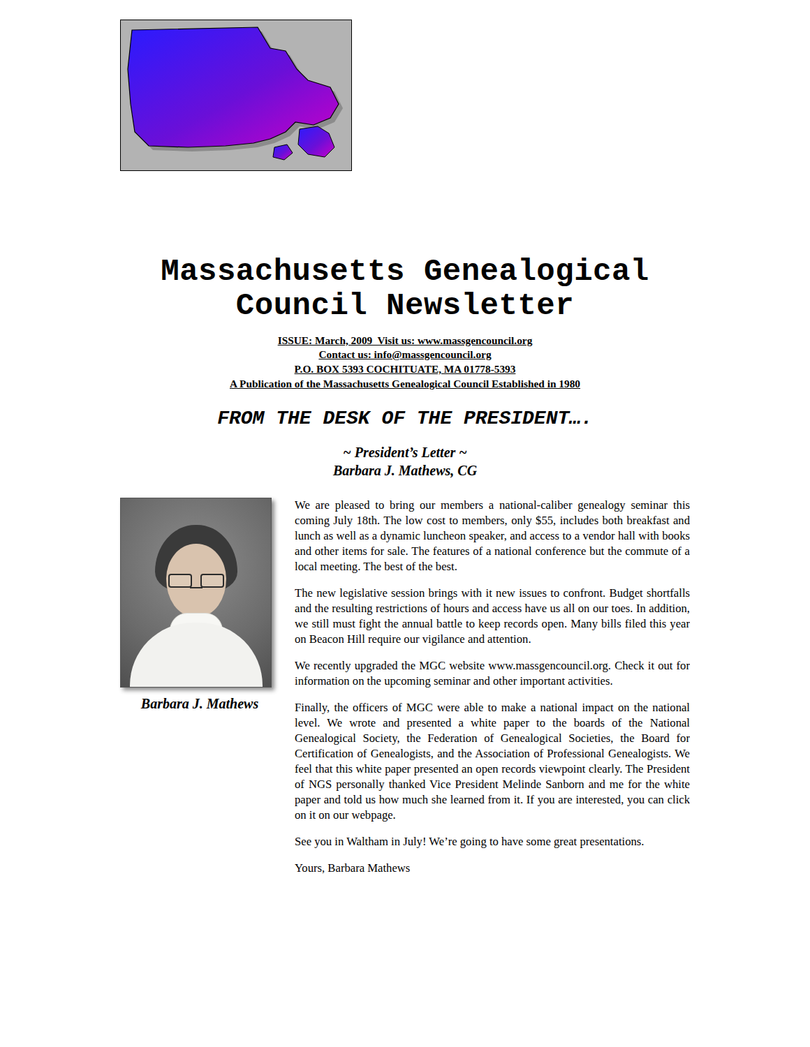Massachusetts Genealogical
Council Newsletter
ISSUE: March, 2009 Visit us: www.massgencouncil.org
Contact us: info@massgencouncil.org
P.O. BOX 5393 COCHITUATE, MA 01778-5393
A Publication of the Massachusetts Genealogical Council Established in 1980
FROM THE DESK OF THE PRESIDENT….
~ President’s Letter ~
Barbara J. Mathews, CG
Barbara J. Mathews
We are pleased to bring our members a national-caliber genealogy seminar this coming July 18th. The low cost to members, only $55, includes both breakfast and lunch as well as a dynamic luncheon speaker, and access to a vendor hall with books and other items for sale. The features of a national conference but the commute of a local meeting. The best of the best.
The new legislative session brings with it new issues to confront. Budget shortfalls and the resulting restrictions of hours and access have us all on our toes. In addition, we still must fight the annual battle to keep records open. Many bills filed this year on Beacon Hill require our vigilance and attention.
We recently upgraded the MGC website www.massgencouncil.org. Check it out for information on the upcoming seminar and other important activities.
Finally, the officers of MGC were able to make a national impact on the national level. We wrote and presented a white paper to the boards of the National Genealogical Society, the Federation of Genealogical Societies, the Board for Certification of Genealogists, and the Association of Professional Genealogists. We feel that this white paper presented an open records viewpoint clearly. The President of NGS personally thanked Vice President Melinde Sanborn and me for the white paper and told us how much she learned from it. If you are interested, you can click on it on our webpage.
See you in Waltham in July! We’re going to have some great presentations.
Yours, Barbara Mathews